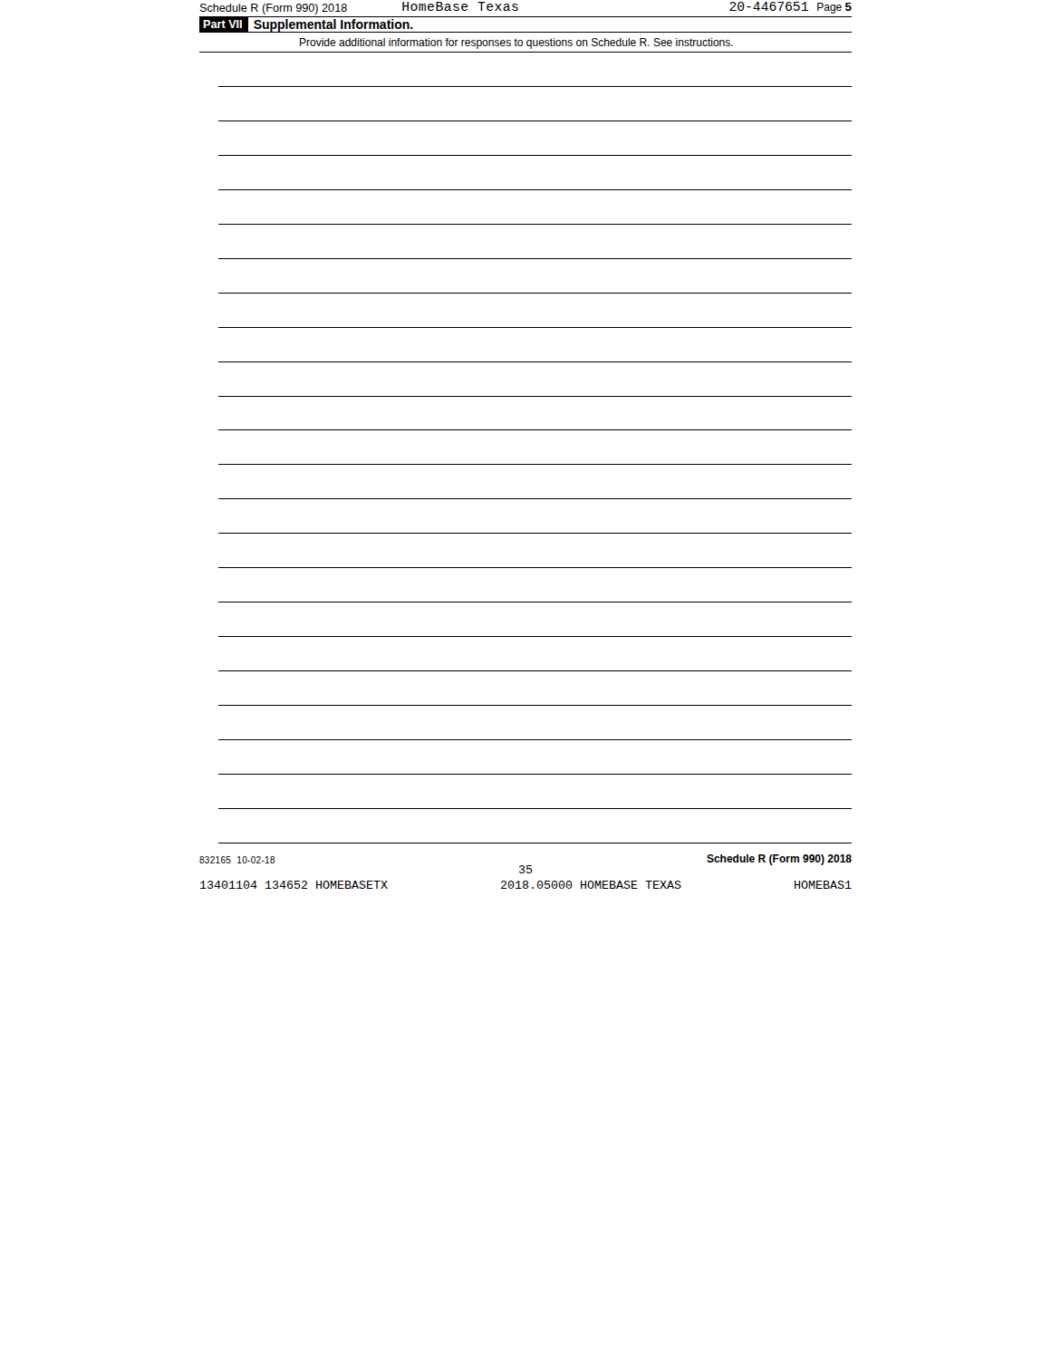Schedule R (Form 990) 2018
HomeBase Texas
20-4467651 Page 5
Part VII
Supplemental Information.
Provide additional information for responses to questions on Schedule R. See instructions.
832165 10-02-18
Schedule R (Form 990) 2018
35
13401104 134652 HOMEBASETX
2018.05000 HOMEBASE TEXAS
HOMEBAS1